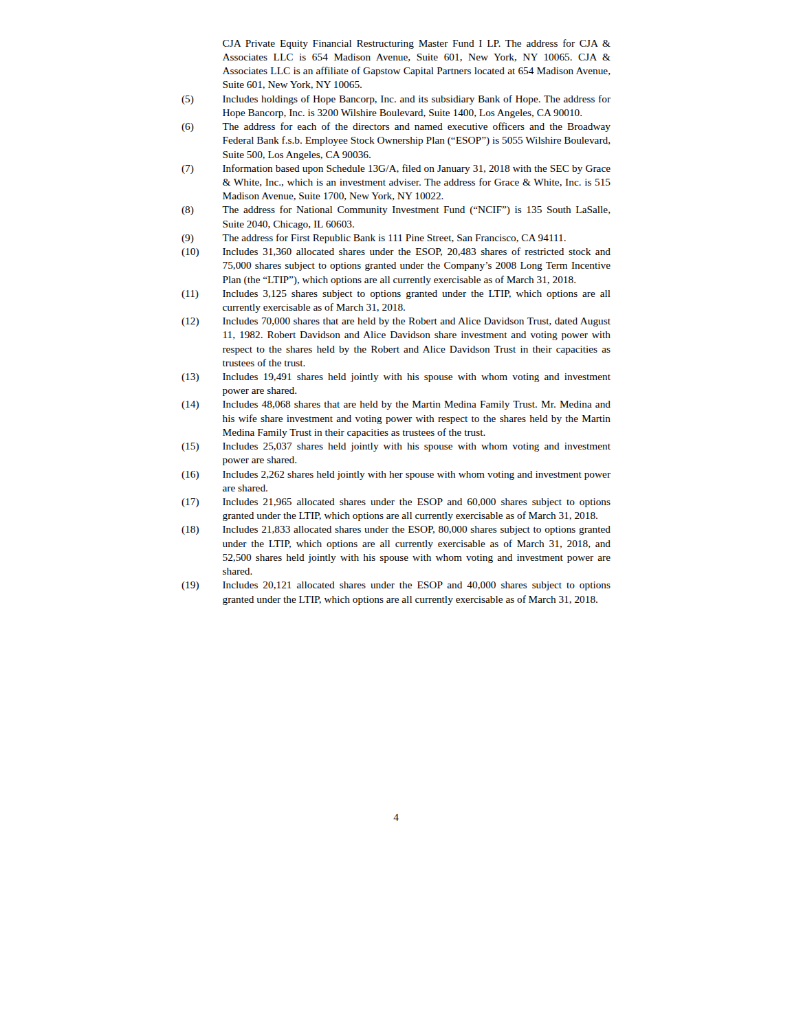CJA Private Equity Financial Restructuring Master Fund I LP. The address for CJA & Associates LLC is 654 Madison Avenue, Suite 601, New York, NY 10065. CJA & Associates LLC is an affiliate of Gapstow Capital Partners located at 654 Madison Avenue, Suite 601, New York, NY 10065.
(5) Includes holdings of Hope Bancorp, Inc. and its subsidiary Bank of Hope. The address for Hope Bancorp, Inc. is 3200 Wilshire Boulevard, Suite 1400, Los Angeles, CA 90010.
(6) The address for each of the directors and named executive officers and the Broadway Federal Bank f.s.b. Employee Stock Ownership Plan (“ESOP”) is 5055 Wilshire Boulevard, Suite 500, Los Angeles, CA 90036.
(7) Information based upon Schedule 13G/A, filed on January 31, 2018 with the SEC by Grace & White, Inc., which is an investment adviser. The address for Grace & White, Inc. is 515 Madison Avenue, Suite 1700, New York, NY 10022.
(8) The address for National Community Investment Fund (“NCIF”) is 135 South LaSalle, Suite 2040, Chicago, IL 60603.
(9) The address for First Republic Bank is 111 Pine Street, San Francisco, CA 94111.
(10) Includes 31,360 allocated shares under the ESOP, 20,483 shares of restricted stock and 75,000 shares subject to options granted under the Company’s 2008 Long Term Incentive Plan (the “LTIP”), which options are all currently exercisable as of March 31, 2018.
(11) Includes 3,125 shares subject to options granted under the LTIP, which options are all currently exercisable as of March 31, 2018.
(12) Includes 70,000 shares that are held by the Robert and Alice Davidson Trust, dated August 11, 1982. Robert Davidson and Alice Davidson share investment and voting power with respect to the shares held by the Robert and Alice Davidson Trust in their capacities as trustees of the trust.
(13) Includes 19,491 shares held jointly with his spouse with whom voting and investment power are shared.
(14) Includes 48,068 shares that are held by the Martin Medina Family Trust. Mr. Medina and his wife share investment and voting power with respect to the shares held by the Martin Medina Family Trust in their capacities as trustees of the trust.
(15) Includes 25,037 shares held jointly with his spouse with whom voting and investment power are shared.
(16) Includes 2,262 shares held jointly with her spouse with whom voting and investment power are shared.
(17) Includes 21,965 allocated shares under the ESOP and 60,000 shares subject to options granted under the LTIP, which options are all currently exercisable as of March 31, 2018.
(18) Includes 21,833 allocated shares under the ESOP, 80,000 shares subject to options granted under the LTIP, which options are all currently exercisable as of March 31, 2018, and 52,500 shares held jointly with his spouse with whom voting and investment power are shared.
(19) Includes 20,121 allocated shares under the ESOP and 40,000 shares subject to options granted under the LTIP, which options are all currently exercisable as of March 31, 2018.
4